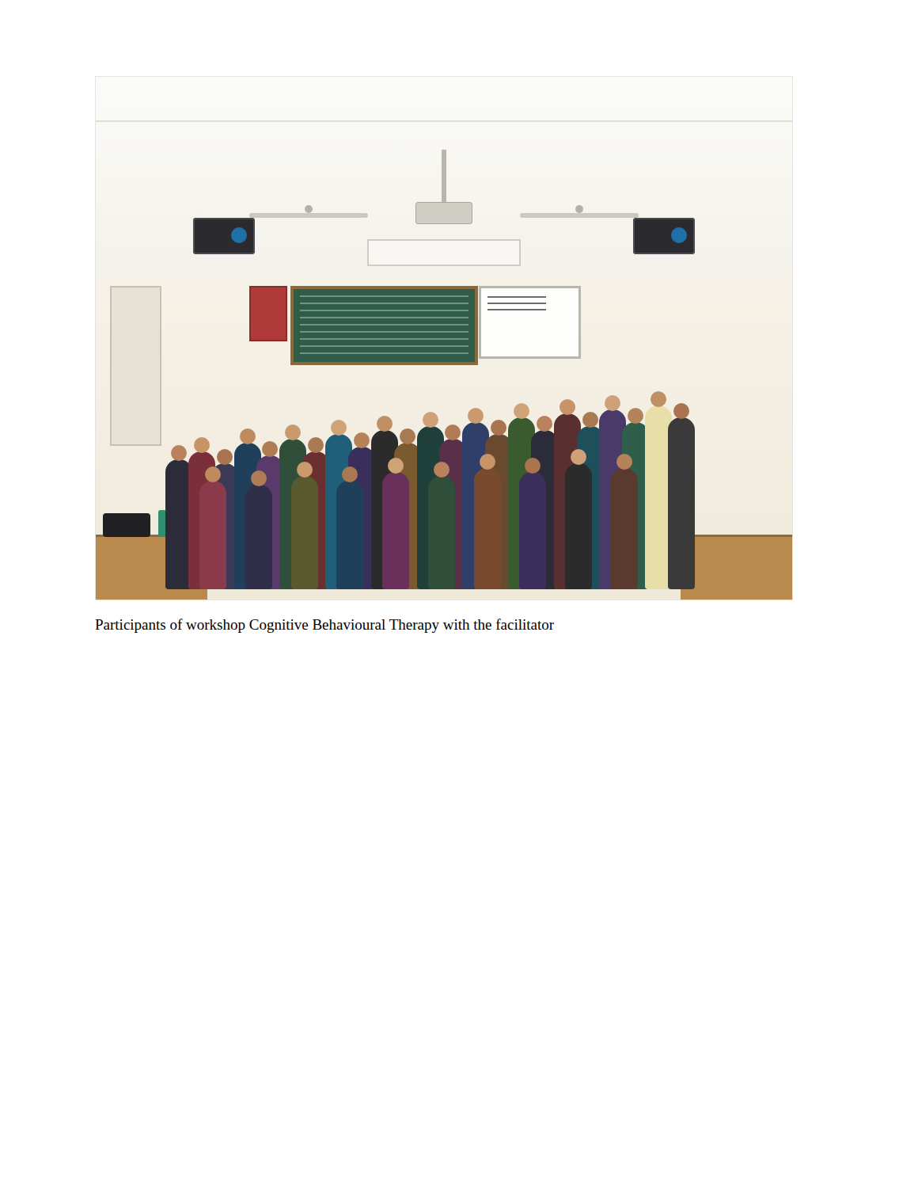Participants of workshop Cognitive Behavioural Therapy with the facilitator